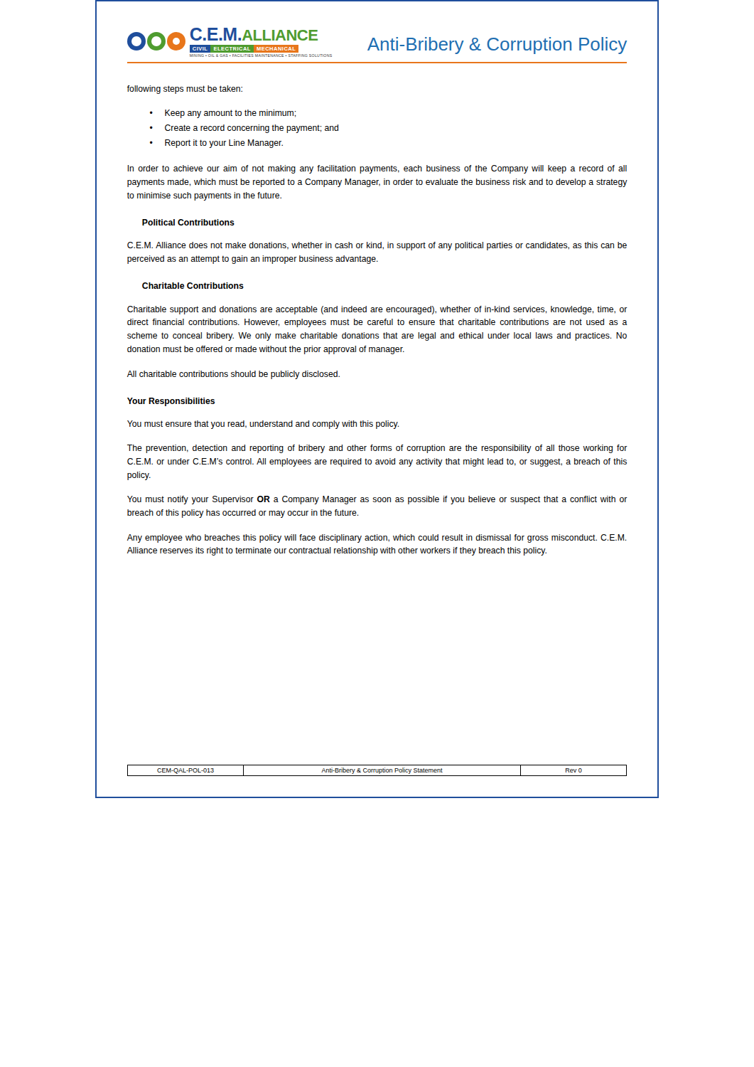C.E.M. ALLIANCE
CIVIL ELECTRICAL MECHANICAL
MINING • OIL & GAS • FACILITIES MAINTENANCE • STAFFING SOLUTIONS
Anti-Bribery & Corruption Policy
following steps must be taken:
Keep any amount to the minimum;
Create a record concerning the payment; and
Report it to your Line Manager.
In order to achieve our aim of not making any facilitation payments, each business of the Company will keep a record of all payments made, which must be reported to a Company Manager, in order to evaluate the business risk and to develop a strategy to minimise such payments in the future.
Political Contributions
C.E.M. Alliance does not make donations, whether in cash or kind, in support of any political parties or candidates, as this can be perceived as an attempt to gain an improper business advantage.
Charitable Contributions
Charitable support and donations are acceptable (and indeed are encouraged), whether of in-kind services, knowledge, time, or direct financial contributions. However, employees must be careful to ensure that charitable contributions are not used as a scheme to conceal bribery. We only make charitable donations that are legal and ethical under local laws and practices. No donation must be offered or made without the prior approval of manager.
All charitable contributions should be publicly disclosed.
Your Responsibilities
You must ensure that you read, understand and comply with this policy.
The prevention, detection and reporting of bribery and other forms of corruption are the responsibility of all those working for C.E.M. or under C.E.M’s control. All employees are required to avoid any activity that might lead to, or suggest, a breach of this policy.
You must notify your Supervisor OR a Company Manager as soon as possible if you believe or suspect that a conflict with or breach of this policy has occurred or may occur in the future.
Any employee who breaches this policy will face disciplinary action, which could result in dismissal for gross misconduct. C.E.M. Alliance reserves its right to terminate our contractual relationship with other workers if they breach this policy.
| CEM-QAL-POL-013 | Anti-Bribery & Corruption Policy Statement | Rev 0 |